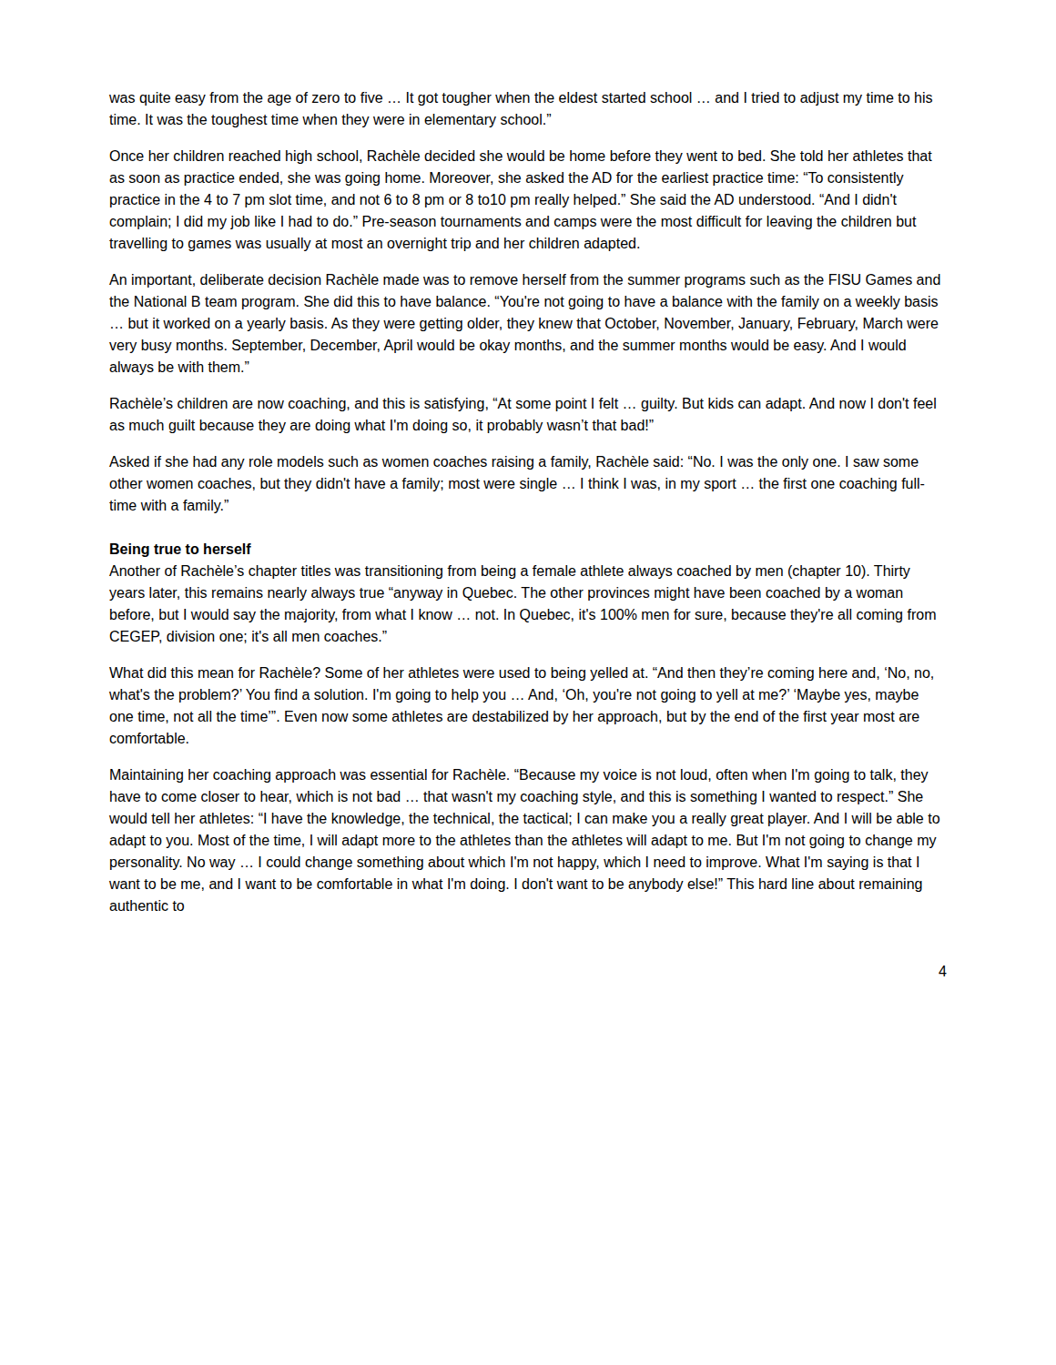was quite easy from the age of zero to five … It got tougher when the eldest started school … and I tried to adjust my time to his time. It was the toughest time when they were in elementary school.”
Once her children reached high school, Rachèle decided she would be home before they went to bed. She told her athletes that as soon as practice ended, she was going home. Moreover, she asked the AD for the earliest practice time: “To consistently practice in the 4 to 7 pm slot time, and not 6 to 8 pm or 8 to10 pm really helped.” She said the AD understood. “And I didn't complain; I did my job like I had to do.” Pre-season tournaments and camps were the most difficult for leaving the children but travelling to games was usually at most an overnight trip and her children adapted.
An important, deliberate decision Rachèle made was to remove herself from the summer programs such as the FISU Games and the National B team program. She did this to have balance. “You're not going to have a balance with the family on a weekly basis … but it worked on a yearly basis. As they were getting older, they knew that October, November, January, February, March were very busy months. September, December, April would be okay months, and the summer months would be easy. And I would always be with them.”
Rachèle’s children are now coaching, and this is satisfying, “At some point I felt … guilty. But kids can adapt. And now I don't feel as much guilt because they are doing what I'm doing so, it probably wasn’t that bad!”
Asked if she had any role models such as women coaches raising a family, Rachèle said: “No. I was the only one. I saw some other women coaches, but they didn't have a family; most were single … I think I was, in my sport … the first one coaching full-time with a family.”
Being true to herself
Another of Rachèle’s chapter titles was transitioning from being a female athlete always coached by men (chapter 10). Thirty years later, this remains nearly always true “anyway in Quebec. The other provinces might have been coached by a woman before, but I would say the majority, from what I know … not. In Quebec, it's 100% men for sure, because they're all coming from CEGEP, division one; it's all men coaches.”
What did this mean for Rachèle? Some of her athletes were used to being yelled at. “And then they’re coming here and, ‘No, no, what's the problem?’ You find a solution. I'm going to help you … And, ‘Oh, you're not going to yell at me?’ ‘Maybe yes, maybe one time, not all the time’”. Even now some athletes are destabilized by her approach, but by the end of the first year most are comfortable.
Maintaining her coaching approach was essential for Rachèle. “Because my voice is not loud, often when I'm going to talk, they have to come closer to hear, which is not bad … that wasn't my coaching style, and this is something I wanted to respect.” She would tell her athletes: “I have the knowledge, the technical, the tactical; I can make you a really great player. And I will be able to adapt to you. Most of the time, I will adapt more to the athletes than the athletes will adapt to me. But I'm not going to change my personality. No way … I could change something about which I'm not happy, which I need to improve. What I'm saying is that I want to be me, and I want to be comfortable in what I'm doing. I don't want to be anybody else!” This hard line about remaining authentic to
4